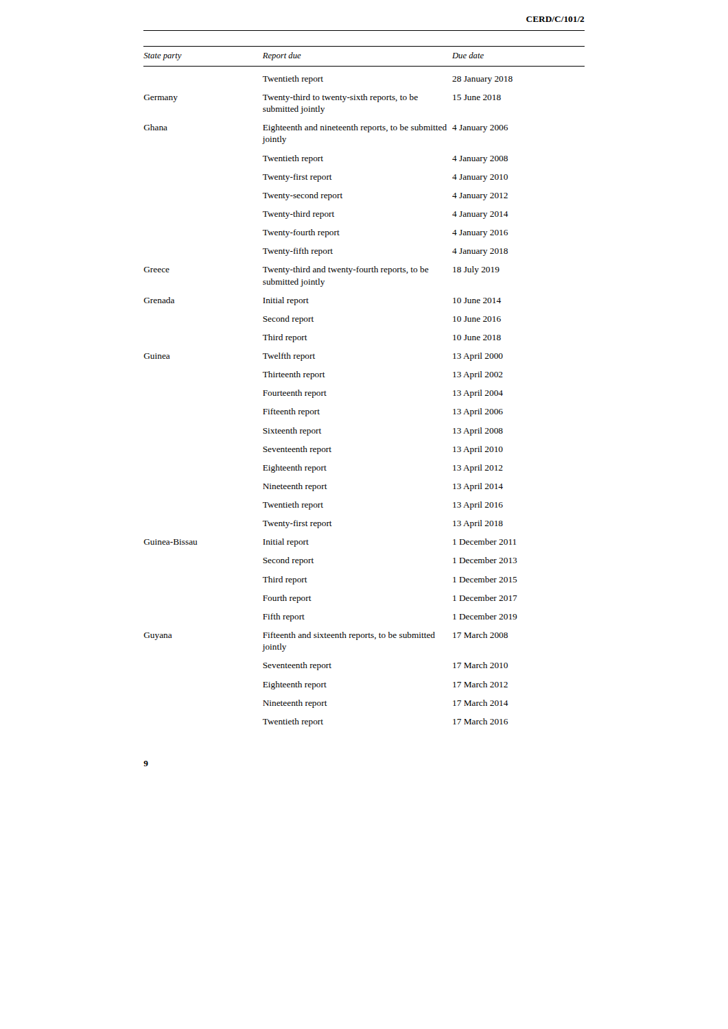CERD/C/101/2
| State party | Report due | Due date |
| --- | --- | --- |
| | Twentieth report | 28 January 2018 |
| Germany | Twenty-third to twenty-sixth reports, to be submitted jointly | 15 June 2018 |
| Ghana | Eighteenth and nineteenth reports, to be submitted jointly | 4 January 2006 |
| | Twentieth report | 4 January 2008 |
| | Twenty-first report | 4 January 2010 |
| | Twenty-second report | 4 January 2012 |
| | Twenty-third report | 4 January 2014 |
| | Twenty-fourth report | 4 January 2016 |
| | Twenty-fifth report | 4 January 2018 |
| Greece | Twenty-third and twenty-fourth reports, to be submitted jointly | 18 July 2019 |
| Grenada | Initial report | 10 June 2014 |
| | Second report | 10 June 2016 |
| | Third report | 10 June 2018 |
| Guinea | Twelfth report | 13 April 2000 |
| | Thirteenth report | 13 April 2002 |
| | Fourteenth report | 13 April 2004 |
| | Fifteenth report | 13 April 2006 |
| | Sixteenth report | 13 April 2008 |
| | Seventeenth report | 13 April 2010 |
| | Eighteenth report | 13 April 2012 |
| | Nineteenth report | 13 April 2014 |
| | Twentieth report | 13 April 2016 |
| | Twenty-first report | 13 April 2018 |
| Guinea-Bissau | Initial report | 1 December 2011 |
| | Second report | 1 December 2013 |
| | Third report | 1 December 2015 |
| | Fourth report | 1 December 2017 |
| | Fifth report | 1 December 2019 |
| Guyana | Fifteenth and sixteenth reports, to be submitted jointly | 17 March 2008 |
| | Seventeenth report | 17 March 2010 |
| | Eighteenth report | 17 March 2012 |
| | Nineteenth report | 17 March 2014 |
| | Twentieth report | 17 March 2016 |
9